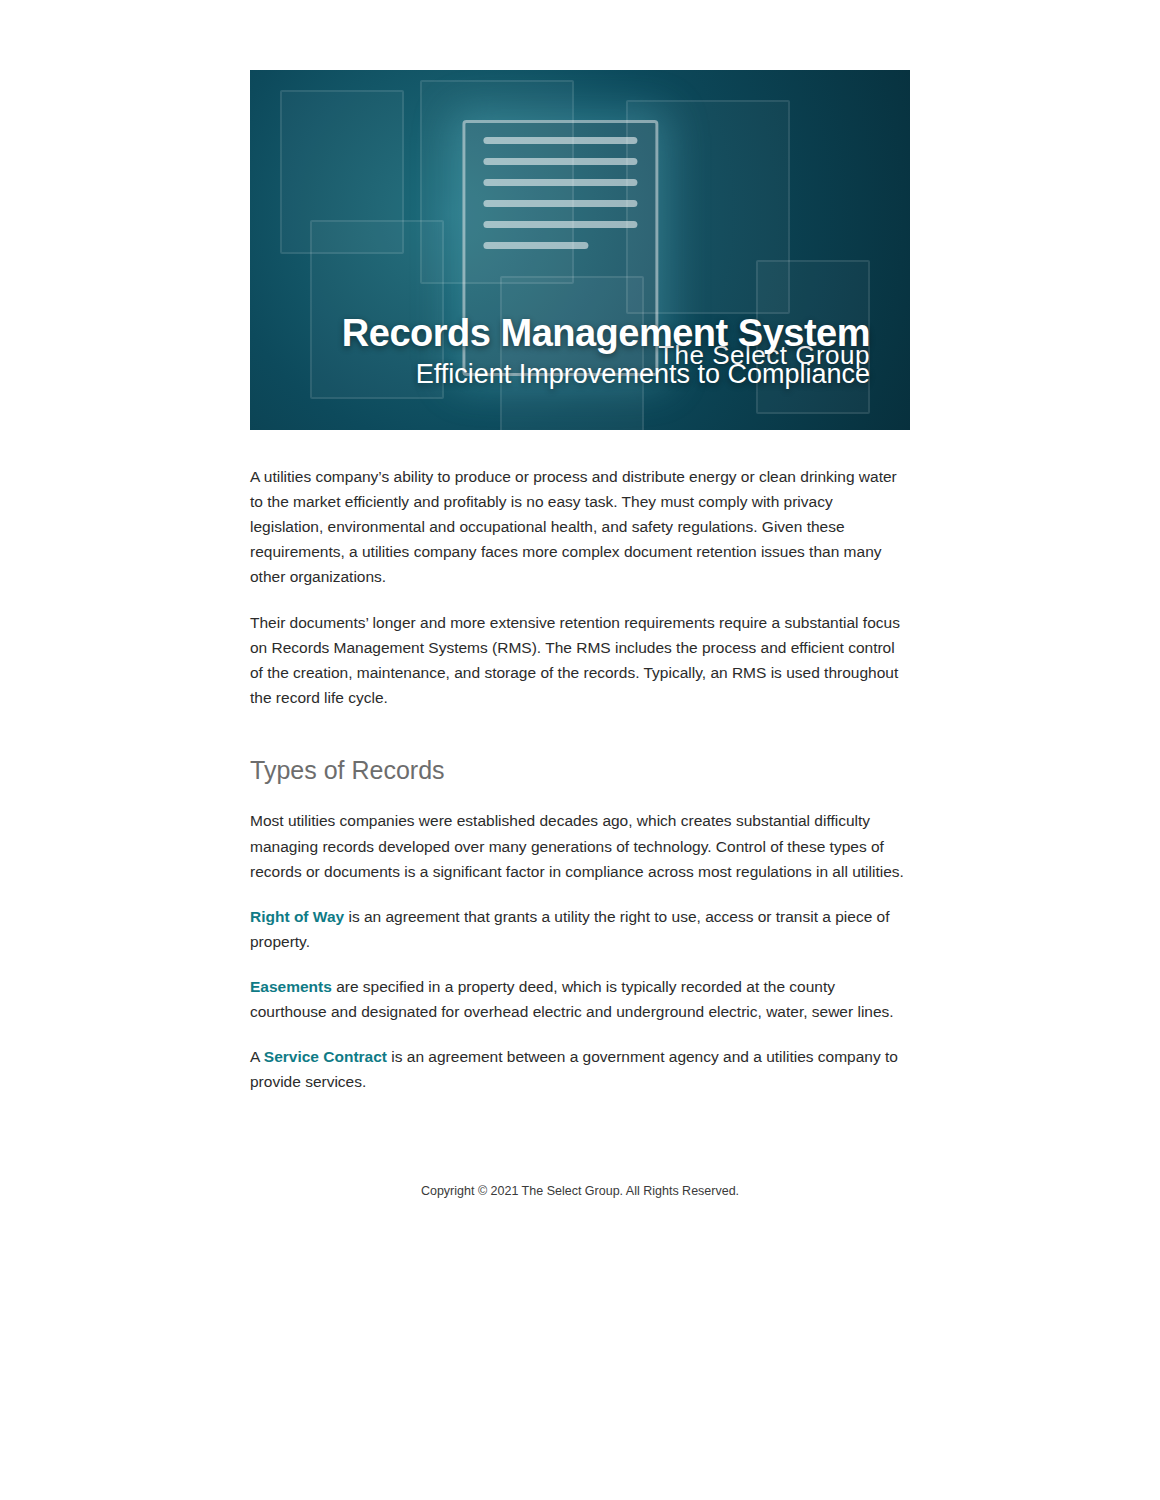The Select Group
Records Management System
Efficient Improvements to Compliance
A utilities company’s ability to produce or process and distribute energy or clean drinking water to the market efficiently and profitably is no easy task. They must comply with privacy legislation, environmental and occupational health, and safety regulations. Given these requirements, a utilities company faces more complex document retention issues than many other organizations.
Their documents’ longer and more extensive retention requirements require a substantial focus on Records Management Systems (RMS). The RMS includes the process and efficient control of the creation, maintenance, and storage of the records. Typically, an RMS is used throughout the record life cycle.
Types of Records
Most utilities companies were established decades ago, which creates substantial difficulty managing records developed over many generations of technology. Control of these types of records or documents is a significant factor in compliance across most regulations in all utilities.
Right of Way is an agreement that grants a utility the right to use, access or transit a piece of property.
Easements are specified in a property deed, which is typically recorded at the county courthouse and designated for overhead electric and underground electric, water, sewer lines.
A Service Contract is an agreement between a government agency and a utilities company to provide services.
Copyright © 2021 The Select Group. All Rights Reserved.